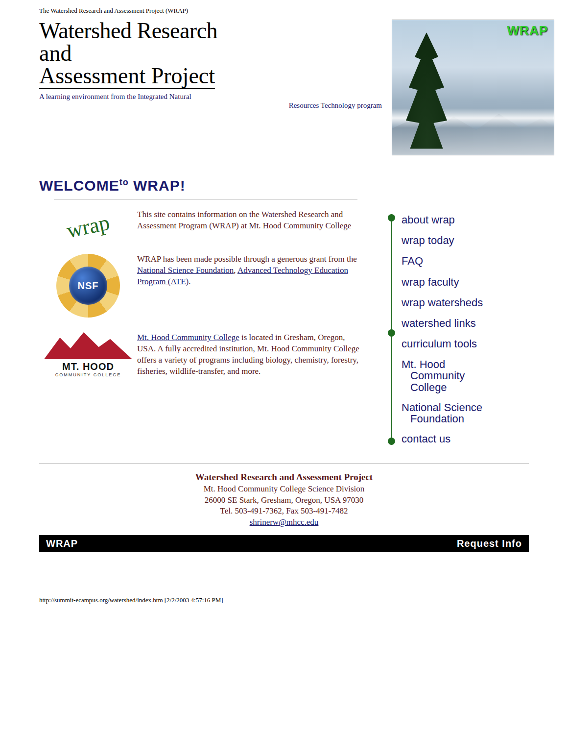The Watershed Research and Assessment Project (WRAP)
Watershed Research
and
Assessment Project
A learning environment from the Integrated Natural Resources Technology program
WRAP
WELCOMEto WRAP!
wrap
This site contains information on the Watershed Research and Assessment Program (WRAP) at Mt. Hood Community College
NSF
WRAP has been made possible through a generous grant from the National Science Foundation, Advanced Technology Education Program (ATE).
MT. HOOD
COMMUNITY COLLEGE
Mt. Hood Community College is located in Gresham, Oregon, USA. A fully accredited institution, Mt. Hood Community College offers a variety of programs including biology, chemistry, forestry, fisheries, wildlife-transfer, and more.
about wrap
wrap today
FAQ
wrap faculty
wrap watersheds
watershed links
curriculum tools
Mt. Hood Community College
National Science Foundation
contact us
Watershed Research and Assessment Project
Mt. Hood Community College Science Division
26000 SE Stark, Gresham, Oregon, USA 97030
Tel. 503-491-7362, Fax 503-491-7482
shrinerw@mhcc.edu
WRAP Request Info
http://summit-ecampus.org/watershed/index.htm [2/2/2003 4:57:16 PM]